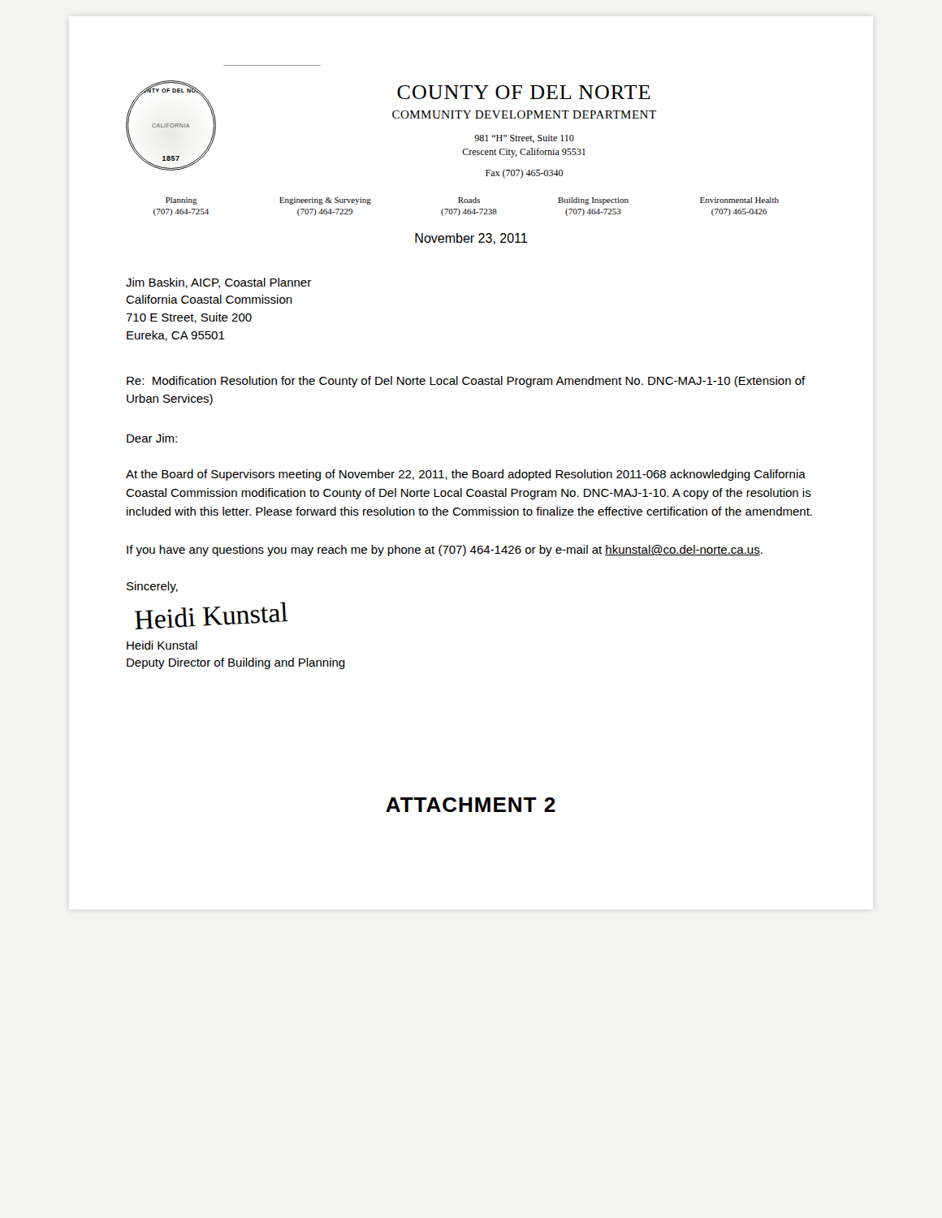County of Del Norte California 1857
COUNTY OF DEL NORTE
COMMUNITY DEVELOPMENT DEPARTMENT
981 “H” Street, Suite 110
Crescent City, California 95531
Fax (707) 465-0340
| Planning | Engineering & Surveying | Roads | Building Inspection | Environmental Health |
| (707) 464-7254 | (707) 464-7229 | (707) 464-7238 | (707) 464-7253 | (707) 465-0426 |
November 23, 2011
Jim Baskin, AICP, Coastal Planner
California Coastal Commission
710 E Street, Suite 200
Eureka, CA 95501
Re: Modification Resolution for the County of Del Norte Local Coastal Program Amendment No. DNC-MAJ-1-10 (Extension of Urban Services)
Dear Jim:
At the Board of Supervisors meeting of November 22, 2011, the Board adopted Resolution 2011-068 acknowledging California Coastal Commission modification to County of Del Norte Local Coastal Program No. DNC-MAJ-1-10. A copy of the resolution is included with this letter. Please forward this resolution to the Commission to finalize the effective certification of the amendment.
If you have any questions you may reach me by phone at (707) 464-1426 or by e-mail at hkunstal@co.del-norte.ca.us.
Sincerely,
Heidi Kunstal
Heidi Kunstal
Deputy Director of Building and Planning
ATTACHMENT 2